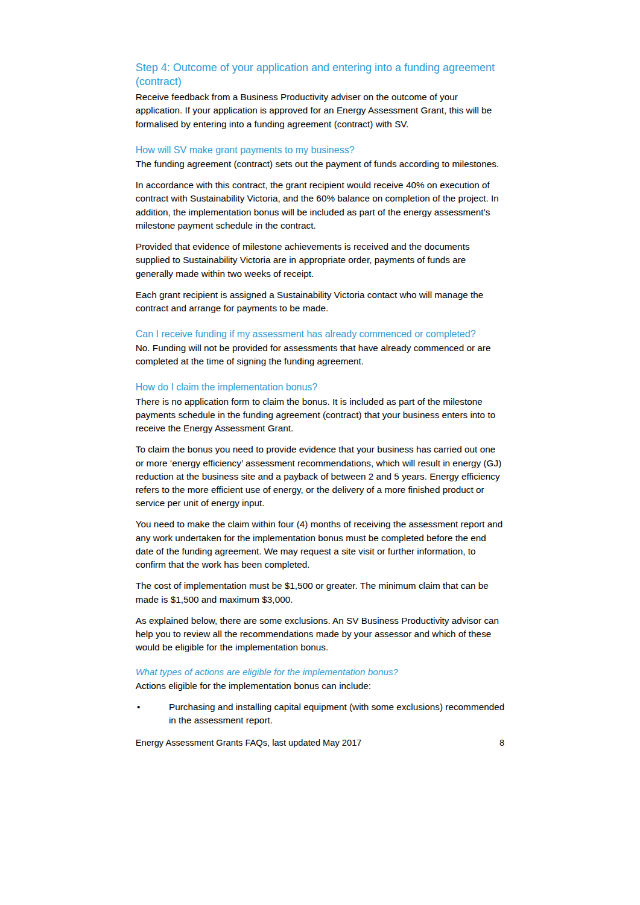Step 4: Outcome of your application and entering into a funding agreement (contract)
Receive feedback from a Business Productivity adviser on the outcome of your application. If your application is approved for an Energy Assessment Grant, this will be formalised by entering into a funding agreement (contract) with SV.
How will SV make grant payments to my business?
The funding agreement (contract) sets out the payment of funds according to milestones.
In accordance with this contract, the grant recipient would receive 40% on execution of contract with Sustainability Victoria, and the 60% balance on completion of the project. In addition, the implementation bonus will be included as part of the energy assessment’s milestone payment schedule in the contract.
Provided that evidence of milestone achievements is received and the documents supplied to Sustainability Victoria are in appropriate order, payments of funds are generally made within two weeks of receipt.
Each grant recipient is assigned a Sustainability Victoria contact who will manage the contract and arrange for payments to be made.
Can I receive funding if my assessment has already commenced or completed?
No. Funding will not be provided for assessments that have already commenced or are completed at the time of signing the funding agreement.
How do I claim the implementation bonus?
There is no application form to claim the bonus. It is included as part of the milestone payments schedule in the funding agreement (contract) that your business enters into to receive the Energy Assessment Grant.
To claim the bonus you need to provide evidence that your business has carried out one or more ‘energy efficiency’ assessment recommendations, which will result in energy (GJ) reduction at the business site and a payback of between 2 and 5 years. Energy efficiency refers to the more efficient use of energy, or the delivery of a more finished product or service per unit of energy input.
You need to make the claim within four (4) months of receiving the assessment report and any work undertaken for the implementation bonus must be completed before the end date of the funding agreement. We may request a site visit or further information, to confirm that the work has been completed.
The cost of implementation must be $1,500 or greater. The minimum claim that can be made is $1,500 and maximum $3,000.
As explained below, there are some exclusions. An SV Business Productivity advisor can help you to review all the recommendations made by your assessor and which of these would be eligible for the implementation bonus.
What types of actions are eligible for the implementation bonus?
Actions eligible for the implementation bonus can include:
•
Purchasing and installing capital equipment (with some exclusions) recommended in the assessment report.
Energy Assessment Grants FAQs, last updated May 2017 8